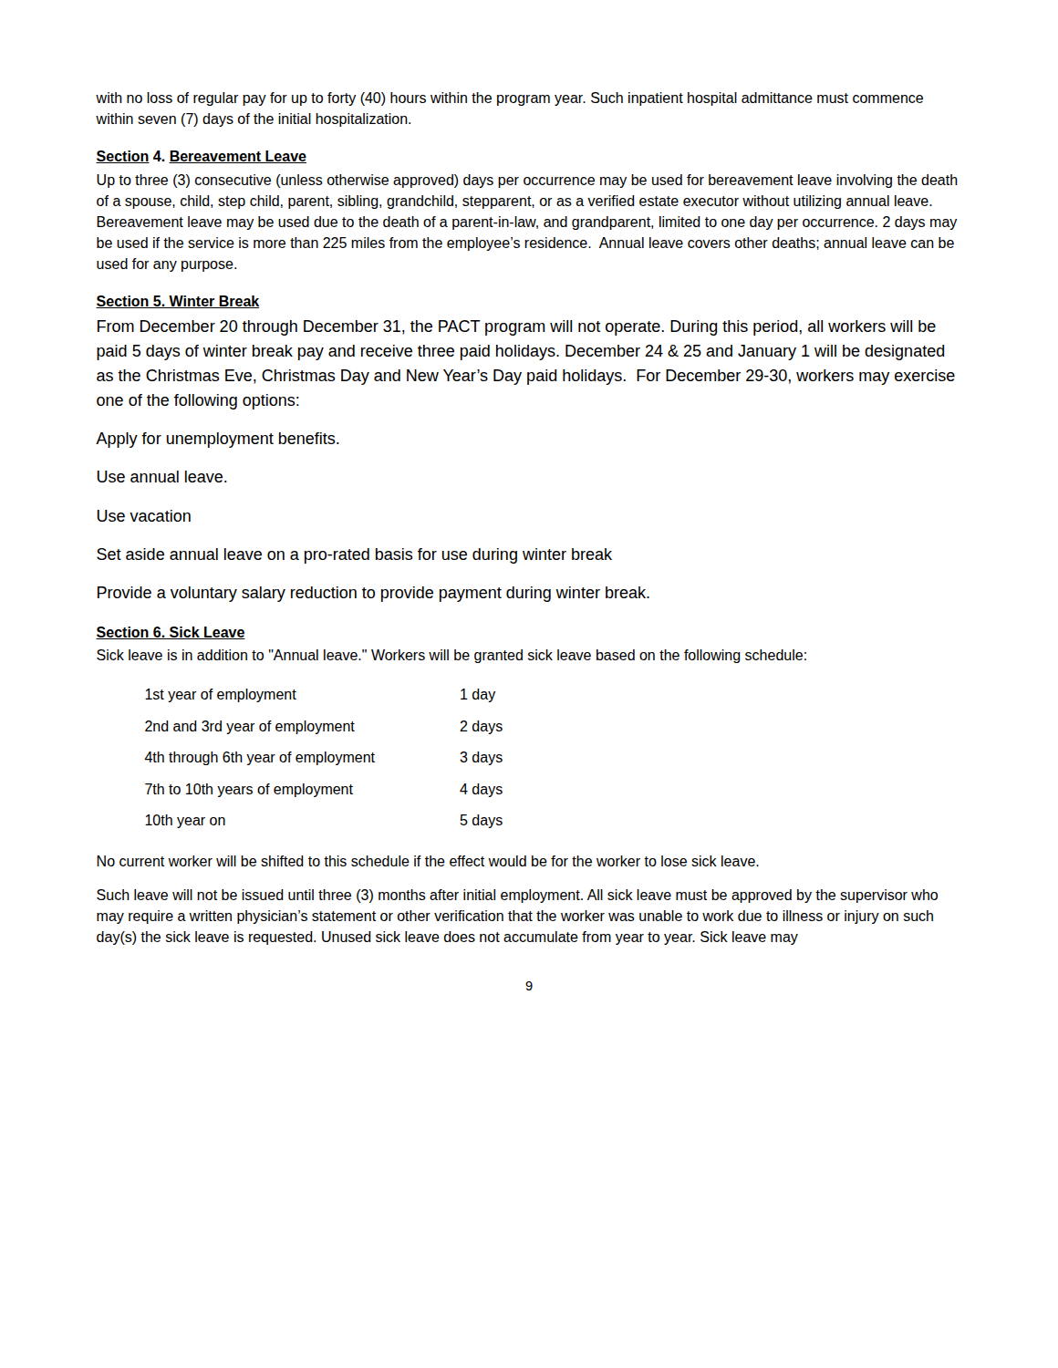with no loss of regular pay for up to forty (40) hours within the program year. Such inpatient hospital admittance must commence within seven (7) days of the initial hospitalization.
Section 4. Bereavement Leave
Up to three (3) consecutive (unless otherwise approved) days per occurrence may be used for bereavement leave involving the death of a spouse, child, step child, parent, sibling, grandchild, stepparent, or as a verified estate executor without utilizing annual leave. Bereavement leave may be used due to the death of a parent-in-law, and grandparent, limited to one day per occurrence. 2 days may be used if the service is more than 225 miles from the employee’s residence. Annual leave covers other deaths; annual leave can be used for any purpose.
Section 5. Winter Break
From December 20 through December 31, the PACT program will not operate. During this period, all workers will be paid 5 days of winter break pay and receive three paid holidays. December 24 & 25 and January 1 will be designated as the Christmas Eve, Christmas Day and New Year’s Day paid holidays. For December 29-30, workers may exercise one of the following options:
Apply for unemployment benefits.
Use annual leave.
Use vacation
Set aside annual leave on a pro-rated basis for use during winter break
Provide a voluntary salary reduction to provide payment during winter break.
Section 6. Sick Leave
Sick leave is in addition to "Annual leave." Workers will be granted sick leave based on the following schedule:
| 1st year of employment | 1 day |
| 2nd and 3rd year of employment | 2 days |
| 4th through 6th year of employment | 3 days |
| 7th to 10th years of employment | 4 days |
| 10th year on | 5 days |
No current worker will be shifted to this schedule if the effect would be for the worker to lose sick leave.
Such leave will not be issued until three (3) months after initial employment. All sick leave must be approved by the supervisor who may require a written physician’s statement or other verification that the worker was unable to work due to illness or injury on such day(s) the sick leave is requested. Unused sick leave does not accumulate from year to year. Sick leave may
9